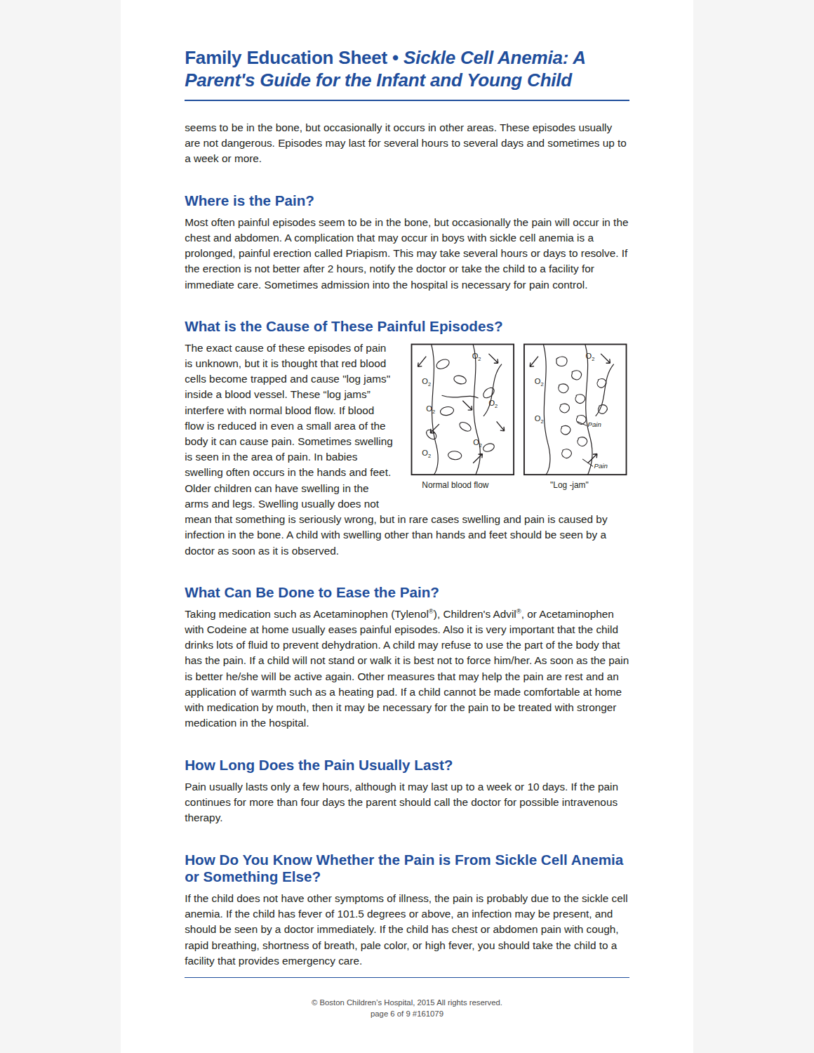Family Education Sheet • Sickle Cell Anemia: A Parent's Guide for the Infant and Young Child
seems to be in the bone, but occasionally it occurs in other areas. These episodes usually are not dangerous. Episodes may last for several hours to several days and sometimes up to a week or more.
Where is the Pain?
Most often painful episodes seem to be in the bone, but occasionally the pain will occur in the chest and abdomen. A complication that may occur in boys with sickle cell anemia is a prolonged, painful erection called Priapism. This may take several hours or days to resolve. If the erection is not better after 2 hours, notify the doctor or take the child to a facility for immediate care. Sometimes admission into the hospital is necessary for pain control.
What is the Cause of These Painful Episodes?
O2 O2 O2 O2 O2 O2 O2 O2 O2 Pain Pain Normal blood flow "Log -jam"
The exact cause of these episodes of pain is unknown, but it is thought that red blood cells become trapped and cause "log jams" inside a blood vessel. These “log jams” interfere with normal blood flow. If blood flow is reduced in even a small area of the body it can cause pain. Sometimes swelling is seen in the area of pain. In babies swelling often occurs in the hands and feet. Older children can have swelling in the arms and legs. Swelling usually does not mean that something is seriously wrong, but in rare cases swelling and pain is caused by infection in the bone. A child with swelling other than hands and feet should be seen by a doctor as soon as it is observed.
What Can Be Done to Ease the Pain?
Taking medication such as Acetaminophen (Tylenol®), Children's Advil®, or Acetaminophen with Codeine at home usually eases painful episodes. Also it is very important that the child drinks lots of fluid to prevent dehydration. A child may refuse to use the part of the body that has the pain. If a child will not stand or walk it is best not to force him/her. As soon as the pain is better he/she will be active again. Other measures that may help the pain are rest and an application of warmth such as a heating pad. If a child cannot be made comfortable at home with medication by mouth, then it may be necessary for the pain to be treated with stronger medication in the hospital.
How Long Does the Pain Usually Last?
Pain usually lasts only a few hours, although it may last up to a week or 10 days. If the pain continues for more than four days the parent should call the doctor for possible intravenous therapy.
How Do You Know Whether the Pain is From Sickle Cell Anemia or Something Else?
If the child does not have other symptoms of illness, the pain is probably due to the sickle cell anemia. If the child has fever of 101.5 degrees or above, an infection may be present, and should be seen by a doctor immediately. If the child has chest or abdomen pain with cough, rapid breathing, shortness of breath, pale color, or high fever, you should take the child to a facility that provides emergency care.
© Boston Children’s Hospital, 2015 All rights reserved.
page 6 of 9 #161079